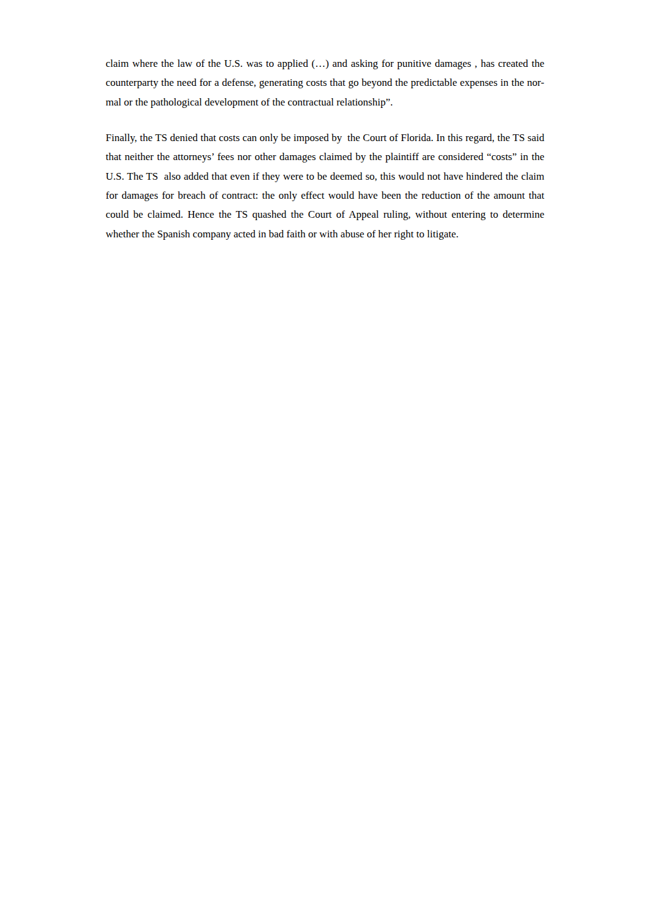claim where the law of the U.S. was to applied (…) and asking for punitive damages , has created the counterparty the need for a defense, generating costs that go beyond the predictable expenses in the normal or the pathological development of the contractual relationship”.
Finally, the TS denied that costs can only be imposed by the Court of Florida. In this regard, the TS said that neither the attorneys’ fees nor other damages claimed by the plaintiff are considered “costs” in the U.S. The TS also added that even if they were to be deemed so, this would not have hindered the claim for damages for breach of contract: the only effect would have been the reduction of the amount that could be claimed. Hence the TS quashed the Court of Appeal ruling, without entering to determine whether the Spanish company acted in bad faith or with abuse of her right to litigate.